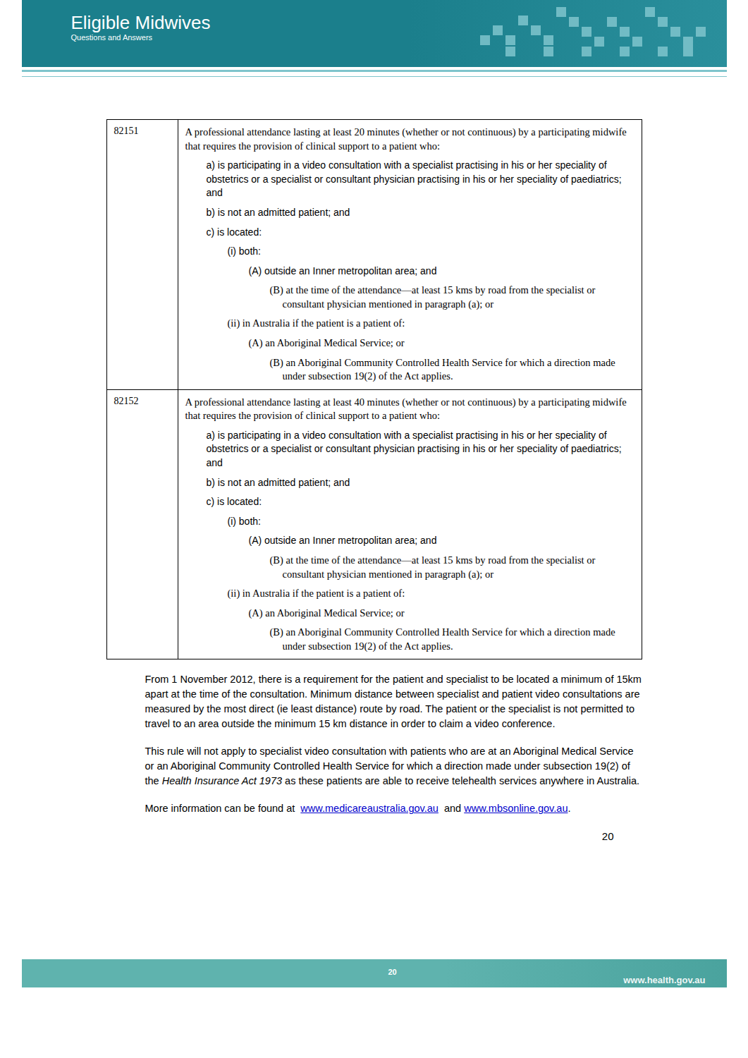Eligible Midwives
Questions and Answers
| 82151 | A professional attendance lasting at least 20 minutes (whether or not continuous) by a participating midwife that requires the provision of clinical support to a patient who: a) is participating in a video consultation with a specialist practising in his or her speciality of obstetrics or a specialist or consultant physician practising in his or her speciality of paediatrics; and b) is not an admitted patient; and c) is located: (i) both: (A) outside an Inner metropolitan area; and (B) at the time of the attendance—at least 15 kms by road from the specialist or consultant physician mentioned in paragraph (a); or (ii) in Australia if the patient is a patient of: (A) an Aboriginal Medical Service; or (B) an Aboriginal Community Controlled Health Service for which a direction made under subsection 19(2) of the Act applies. |
| 82152 | A professional attendance lasting at least 40 minutes (whether or not continuous) by a participating midwife that requires the provision of clinical support to a patient who: a) is participating in a video consultation with a specialist practising in his or her speciality of obstetrics or a specialist or consultant physician practising in his or her speciality of paediatrics; and b) is not an admitted patient; and c) is located: (i) both: (A) outside an Inner metropolitan area; and (B) at the time of the attendance—at least 15 kms by road from the specialist or consultant physician mentioned in paragraph (a); or (ii) in Australia if the patient is a patient of: (A) an Aboriginal Medical Service; or (B) an Aboriginal Community Controlled Health Service for which a direction made under subsection 19(2) of the Act applies. |
From 1 November 2012, there is a requirement for the patient and specialist to be located a minimum of 15km apart at the time of the consultation. Minimum distance between specialist and patient video consultations are measured by the most direct (ie least distance) route by road. The patient or the specialist is not permitted to travel to an area outside the minimum 15 km distance in order to claim a video conference.
This rule will not apply to specialist video consultation with patients who are at an Aboriginal Medical Service or an Aboriginal Community Controlled Health Service for which a direction made under subsection 19(2) of the Health Insurance Act 1973 as these patients are able to receive telehealth services anywhere in Australia.
More information can be found at www.medicareaustralia.gov.au and www.mbsonline.gov.au.
20
20
www.health.gov.au